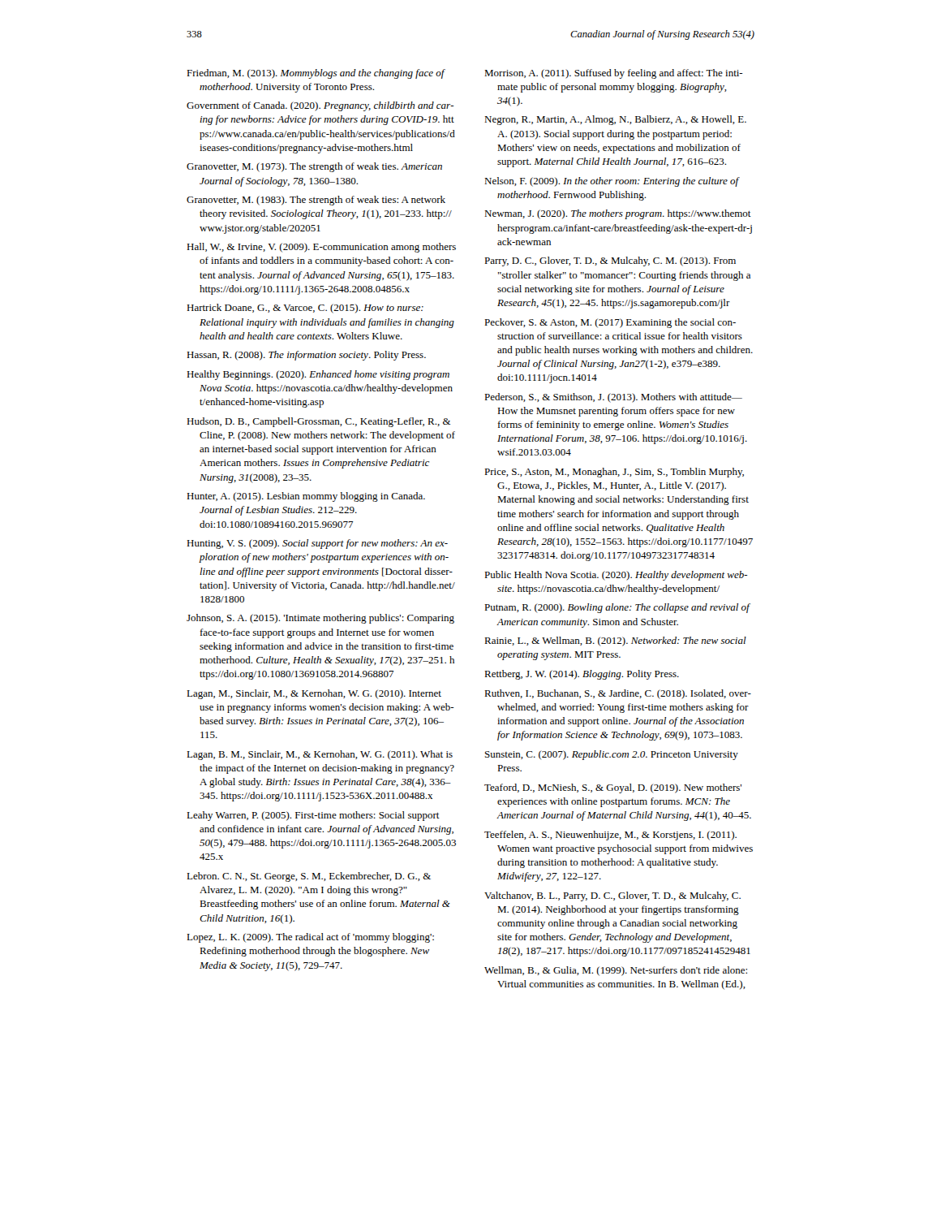338 Canadian Journal of Nursing Research 53(4)
Friedman, M. (2013). Mommyblogs and the changing face of motherhood. University of Toronto Press.
Government of Canada. (2020). Pregnancy, childbirth and caring for newborns: Advice for mothers during COVID-19. https://www.canada.ca/en/public-health/services/publications/diseases-conditions/pregnancy-advise-mothers.html
Granovetter, M. (1973). The strength of weak ties. American Journal of Sociology, 78, 1360–1380.
Granovetter, M. (1983). The strength of weak ties: A network theory revisited. Sociological Theory, 1(1), 201–233. http://www.jstor.org/stable/202051
Hall, W., & Irvine, V. (2009). E-communication among mothers of infants and toddlers in a community-based cohort: A content analysis. Journal of Advanced Nursing, 65(1), 175–183. https://doi.org/10.1111/j.1365-2648.2008.04856.x
Hartrick Doane, G., & Varcoe, C. (2015). How to nurse: Relational inquiry with individuals and families in changing health and health care contexts. Wolters Kluwe.
Hassan, R. (2008). The information society. Polity Press.
Healthy Beginnings. (2020). Enhanced home visiting program Nova Scotia. https://novascotia.ca/dhw/healthy-development/enhanced-home-visiting.asp
Hudson, D. B., Campbell-Grossman, C., Keating-Lefler, R., & Cline, P. (2008). New mothers network: The development of an internet-based social support intervention for African American mothers. Issues in Comprehensive Pediatric Nursing, 31(2008), 23–35.
Hunter, A. (2015). Lesbian mommy blogging in Canada. Journal of Lesbian Studies. 212–229. doi:10.1080/10894160.2015.969077
Hunting, V. S. (2009). Social support for new mothers: An exploration of new mothers' postpartum experiences with online and offline peer support environments [Doctoral dissertation]. University of Victoria, Canada. http://hdl.handle.net/1828/1800
Johnson, S. A. (2015). 'Intimate mothering publics': Comparing face-to-face support groups and Internet use for women seeking information and advice in the transition to first-time motherhood. Culture, Health & Sexuality, 17(2), 237–251. https://doi.org/10.1080/13691058.2014.968807
Lagan, M., Sinclair, M., & Kernohan, W. G. (2010). Internet use in pregnancy informs women's decision making: A web-based survey. Birth: Issues in Perinatal Care, 37(2), 106–115.
Lagan, B. M., Sinclair, M., & Kernohan, W. G. (2011). What is the impact of the Internet on decision-making in pregnancy? A global study. Birth: Issues in Perinatal Care, 38(4), 336–345. https://doi.org/10.1111/j.1523-536X.2011.00488.x
Leahy Warren, P. (2005). First-time mothers: Social support and confidence in infant care. Journal of Advanced Nursing, 50(5), 479–488. https://doi.org/10.1111/j.1365-2648.2005.03425.x
Lebron. C. N., St. George, S. M., Eckembrecher, D. G., & Alvarez, L. M. (2020). "Am I doing this wrong?" Breastfeeding mothers' use of an online forum. Maternal & Child Nutrition, 16(1).
Lopez, L. K. (2009). The radical act of 'mommy blogging': Redefining motherhood through the blogosphere. New Media & Society, 11(5), 729–747.
Morrison, A. (2011). Suffused by feeling and affect: The intimate public of personal mommy blogging. Biography, 34(1).
Negron, R., Martin, A., Almog, N., Balbierz, A., & Howell, E. A. (2013). Social support during the postpartum period: Mothers' view on needs, expectations and mobilization of support. Maternal Child Health Journal, 17, 616–623.
Nelson, F. (2009). In the other room: Entering the culture of motherhood. Fernwood Publishing.
Newman, J. (2020). The mothers program. https://www.themothersprogram.ca/infant-care/breastfeeding/ask-the-expert-dr-jack-newman
Parry, D. C., Glover, T. D., & Mulcahy, C. M. (2013). From "stroller stalker" to "momancer": Courting friends through a social networking site for mothers. Journal of Leisure Research, 45(1), 22–45. https://js.sagamorepub.com/jlr
Peckover, S. & Aston, M. (2017) Examining the social construction of surveillance: a critical issue for health visitors and public health nurses working with mothers and children. Journal of Clinical Nursing, Jan27(1-2), e379–e389. doi:10.1111/jocn.14014
Pederson, S., & Smithson, J. (2013). Mothers with attitude—How the Mumsnet parenting forum offers space for new forms of femininity to emerge online. Women's Studies International Forum, 38, 97–106. https://doi.org/10.1016/j.wsif.2013.03.004
Price, S., Aston, M., Monaghan, J., Sim, S., Tomblin Murphy, G., Etowa, J., Pickles, M., Hunter, A., Little V. (2017). Maternal knowing and social networks: Understanding first time mothers' search for information and support through online and offline social networks. Qualitative Health Research, 28(10), 1552–1563. https://doi.org/10.1177/1049732317748314. doi.org/10.1177/1049732317748314
Public Health Nova Scotia. (2020). Healthy development website. https://novascotia.ca/dhw/healthy-development/
Putnam, R. (2000). Bowling alone: The collapse and revival of American community. Simon and Schuster.
Rainie, L., & Wellman, B. (2012). Networked: The new social operating system. MIT Press.
Rettberg, J. W. (2014). Blogging. Polity Press.
Ruthven, I., Buchanan, S., & Jardine, C. (2018). Isolated, overwhelmed, and worried: Young first-time mothers asking for information and support online. Journal of the Association for Information Science & Technology, 69(9), 1073–1083.
Sunstein, C. (2007). Republic.com 2.0. Princeton University Press.
Teaford, D., McNiesh, S., & Goyal, D. (2019). New mothers' experiences with online postpartum forums. MCN: The American Journal of Maternal Child Nursing, 44(1), 40–45.
Teeffelen, A. S., Nieuwenhuijze, M., & Korstjens, I. (2011). Women want proactive psychosocial support from midwives during transition to motherhood: A qualitative study. Midwifery, 27, 122–127.
Valtchanov, B. L., Parry, D. C., Glover, T. D., & Mulcahy, C. M. (2014). Neighborhood at your fingertips transforming community online through a Canadian social networking site for mothers. Gender, Technology and Development, 18(2), 187–217. https://doi.org/10.1177/0971852414529481
Wellman, B., & Gulia, M. (1999). Net-surfers don't ride alone: Virtual communities as communities. In B. Wellman (Ed.),